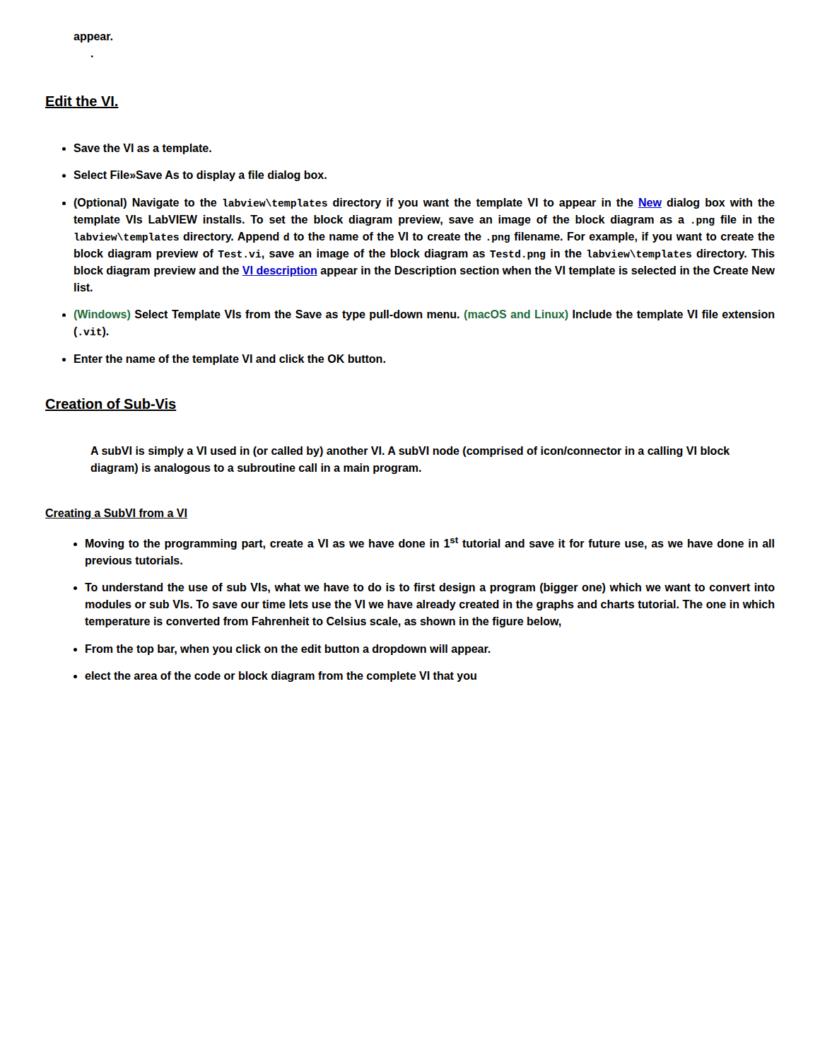appear.
.
Edit the VI.
Save the VI as a template.
Select File»Save As to display a file dialog box.
(Optional) Navigate to the labview\templates directory if you want the template VI to appear in the New dialog box with the template VIs LabVIEW installs. To set the block diagram preview, save an image of the block diagram as a .png file in the labview\templates directory. Append d to the name of the VI to create the .png filename. For example, if you want to create the block diagram preview of Test.vi, save an image of the block diagram as Testd.png in the labview\templates directory. This block diagram preview and the VI description appear in the Description section when the VI template is selected in the Create New list.
(Windows) Select Template VIs from the Save as type pull-down menu. (macOS and Linux) Include the template VI file extension (.vit).
Enter the name of the template VI and click the OK button.
Creation of Sub-Vis
A subVI is simply a VI used in (or called by) another VI. A subVI node (comprised of icon/connector in a calling VI block diagram) is analogous to a subroutine call in a main program.
Creating a SubVI from a VI
Moving to the programming part, create a VI as we have done in 1st tutorial and save it for future use, as we have done in all previous tutorials.
To understand the use of sub VIs, what we have to do is to first design a program (bigger one) which we want to convert into modules or sub VIs. To save our time lets use the VI we have already created in the graphs and charts tutorial. The one in which temperature is converted from Fahrenheit to Celsius scale, as shown in the figure below,
From the top bar, when you click on the edit button a dropdown will appear.
elect the area of the code or block diagram from the complete VI that you